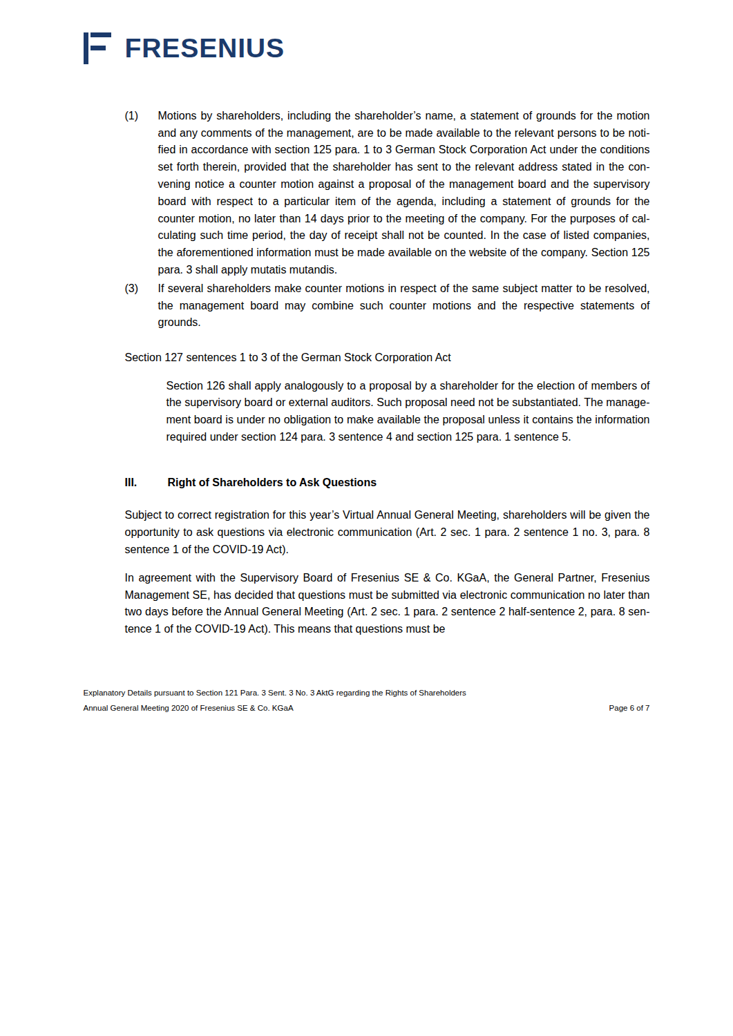FRESENIUS
(1) Motions by shareholders, including the shareholder’s name, a statement of grounds for the motion and any comments of the management, are to be made available to the relevant persons to be notified in accordance with section 125 para. 1 to 3 German Stock Corporation Act under the conditions set forth therein, provided that the shareholder has sent to the relevant address stated in the convening notice a counter motion against a proposal of the management board and the supervisory board with respect to a particular item of the agenda, including a statement of grounds for the counter motion, no later than 14 days prior to the meeting of the company. For the purposes of calculating such time period, the day of receipt shall not be counted. In the case of listed companies, the aforementioned information must be made available on the website of the company. Section 125 para. 3 shall apply mutatis mutandis.
(3) If several shareholders make counter motions in respect of the same subject matter to be resolved, the management board may combine such counter motions and the respective statements of grounds.
Section 127 sentences 1 to 3 of the German Stock Corporation Act
Section 126 shall apply analogously to a proposal by a shareholder for the election of members of the supervisory board or external auditors. Such proposal need not be substantiated. The management board is under no obligation to make available the proposal unless it contains the information required under section 124 para. 3 sentence 4 and section 125 para. 1 sentence 5.
III. Right of Shareholders to Ask Questions
Subject to correct registration for this year’s Virtual Annual General Meeting, shareholders will be given the opportunity to ask questions via electronic communication (Art. 2 sec. 1 para. 2 sentence 1 no. 3, para. 8 sentence 1 of the COVID-19 Act).
In agreement with the Supervisory Board of Fresenius SE & Co. KGaA, the General Partner, Fresenius Management SE, has decided that questions must be submitted via electronic communication no later than two days before the Annual General Meeting (Art. 2 sec. 1 para. 2 sentence 2 half-sentence 2, para. 8 sentence 1 of the COVID-19 Act). This means that questions must be
Explanatory Details pursuant to Section 121 Para. 3 Sent. 3 No. 3 AktG regarding the Rights of Shareholders
Annual General Meeting 2020 of Fresenius SE & Co. KGaA Page 6 of 7